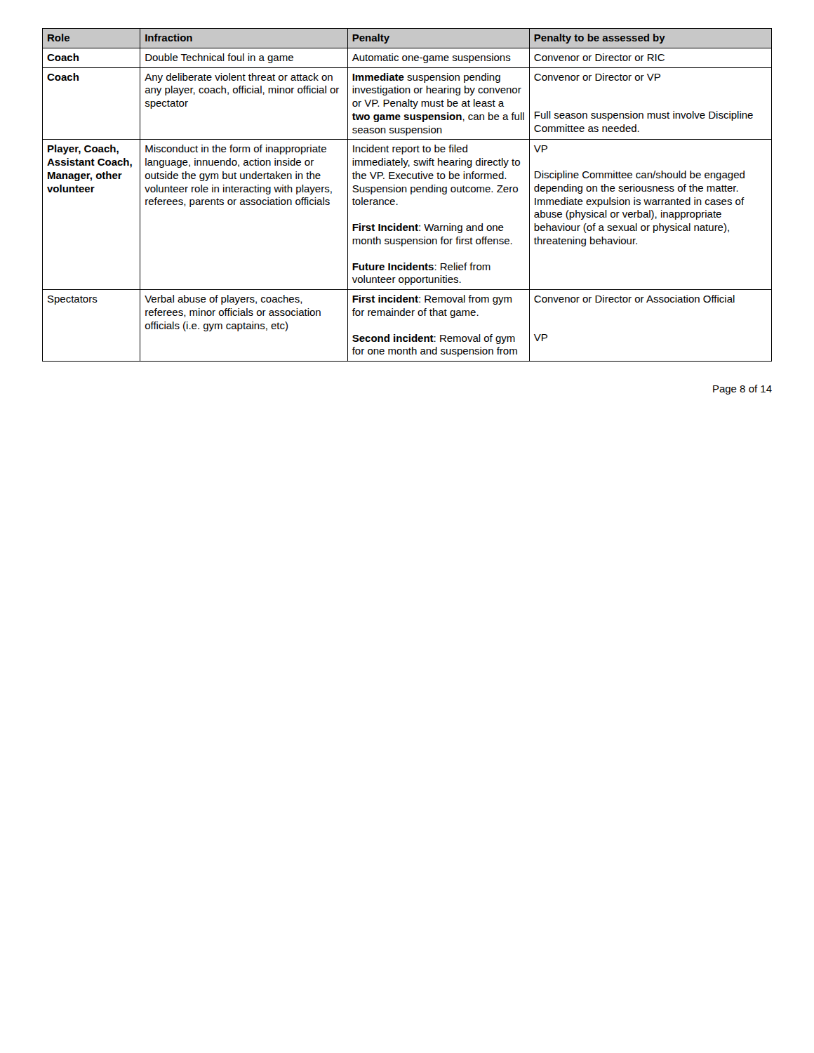| Role | Infraction | Penalty | Penalty to be assessed by |
| --- | --- | --- | --- |
| Coach | Double Technical foul in a game | Automatic one-game suspensions | Convenor or Director or RIC |
| Coach | Any deliberate violent threat or attack on any player, coach, official, minor official or spectator | Immediate suspension pending investigation or hearing by convenor or VP. Penalty must be at least a two game suspension , can be a full season suspension | Convenor or Director or VP Full season suspension must involve Discipline Committee as needed. |
| Player, Coach, Assistant Coach, Manager, other volunteer | Misconduct in the form of inappropriate language, innuendo, action inside or outside the gym but undertaken in the volunteer role in interacting with players, referees, parents or association officials | Incident report to be filed immediately, swift hearing directly to the VP. Executive to be informed. Suspension pending outcome. Zero tolerance. First Incident : Warning and one month suspension for first offense. Future Incidents : Relief from volunteer opportunities. | VP Discipline Committee can/should be engaged depending on the seriousness of the matter. Immediate expulsion is warranted in cases of abuse (physical or verbal), inappropriate behaviour (of a sexual or physical nature), threatening behaviour. |
| Spectators | Verbal abuse of players, coaches, referees, minor officials or association officials (i.e. gym captains, etc) | First incident : Removal from gym for remainder of that game. Second incident : Removal of gym for one month and suspension from | Convenor or Director or Association Official VP |
Page 8 of 14